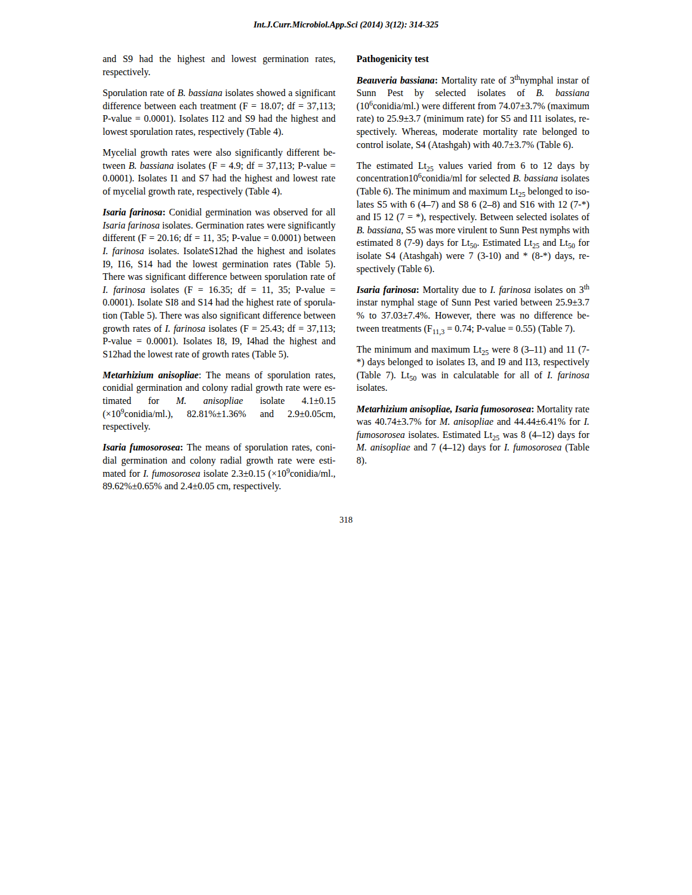Int.J.Curr.Microbiol.App.Sci (2014) 3(12): 314-325
and S9 had the highest and lowest germination rates, respectively.
Sporulation rate of B. bassiana isolates showed a significant difference between each treatment (F = 18.07; df = 37,113; P-value = 0.0001). Isolates I12 and S9 had the highest and lowest sporulation rates, respectively (Table 4).
Mycelial growth rates were also significantly different between B. bassiana isolates (F = 4.9; df = 37,113; P-value = 0.0001). Isolates I1 and S7 had the highest and lowest rate of mycelial growth rate, respectively (Table 4).
Isaria farinosa: Conidial germination was observed for all Isaria farinosa isolates. Germination rates were significantly different (F = 20.16; df = 11, 35; P-value = 0.0001) between I. farinosa isolates. IsolateS12had the highest and isolates I9, I16, S14 had the lowest germination rates (Table 5). There was significant difference between sporulation rate of I. farinosa isolates (F = 16.35; df = 11, 35; P-value = 0.0001). Isolate SI8 and S14 had the highest rate of sporulation (Table 5). There was also significant difference between growth rates of I. farinosa isolates (F = 25.43; df = 37,113; P-value = 0.0001). Isolates I8, I9, I4had the highest and S12had the lowest rate of growth rates (Table 5).
Metarhizium anisopliae: The means of sporulation rates, conidial germination and colony radial growth rate were estimated for M. anisopliae isolate 4.1±0.15 (×109conidia/ml.), 82.81%±1.36% and 2.9±0.05cm, respectively.
Isaria fumosorosea: The means of sporulation rates, conidial germination and colony radial growth rate were estimated for I. fumosorosea isolate 2.3±0.15 (×109conidia/ml., 89.62%±0.65% and 2.4±0.05 cm, respectively.
Pathogenicity test
Beauveria bassiana: Mortality rate of 3thnymphal instar of Sunn Pest by selected isolates of B. bassiana (106conidia/ml.) were different from 74.07±3.7% (maximum rate) to 25.9±3.7 (minimum rate) for S5 and I11 isolates, respectively. Whereas, moderate mortality rate belonged to control isolate, S4 (Atashgah) with 40.7±3.7% (Table 6).
The estimated Lt25 values varied from 6 to 12 days by concentration106conidia/ml for selected B. bassiana isolates (Table 6). The minimum and maximum Lt25 belonged to isolates S5 with 6 (4–7) and S8 6 (2–8) and S16 with 12 (7-*) and I5 12 (7 = *), respectively. Between selected isolates of B. bassiana, S5 was more virulent to Sunn Pest nymphs with estimated 8 (7-9) days for Lt50. Estimated Lt25 and Lt50 for isolate S4 (Atashgah) were 7 (3-10) and * (8-*) days, respectively (Table 6).
Isaria farinosa: Mortality due to I. farinosa isolates on 3th instar nymphal stage of Sunn Pest varied between 25.9±3.7 % to 37.03±7.4%. However, there was no difference between treatments (F11,3 = 0.74; P-value = 0.55) (Table 7).
The minimum and maximum Lt25 were 8 (3–11) and 11 (7-*) days belonged to isolates I3, and I9 and I13, respectively (Table 7). Lt50 was in calculatable for all of I. farinosa isolates.
Metarhizium anisopliae, Isaria fumosorosea: Mortality rate was 40.74±3.7% for M. anisopliae and 44.44±6.41% for I. fumosorosea isolates. Estimated Lt25 was 8 (4–12) days for M. anisopliae and 7 (4–12) days for I. fumosorosea (Table 8).
318